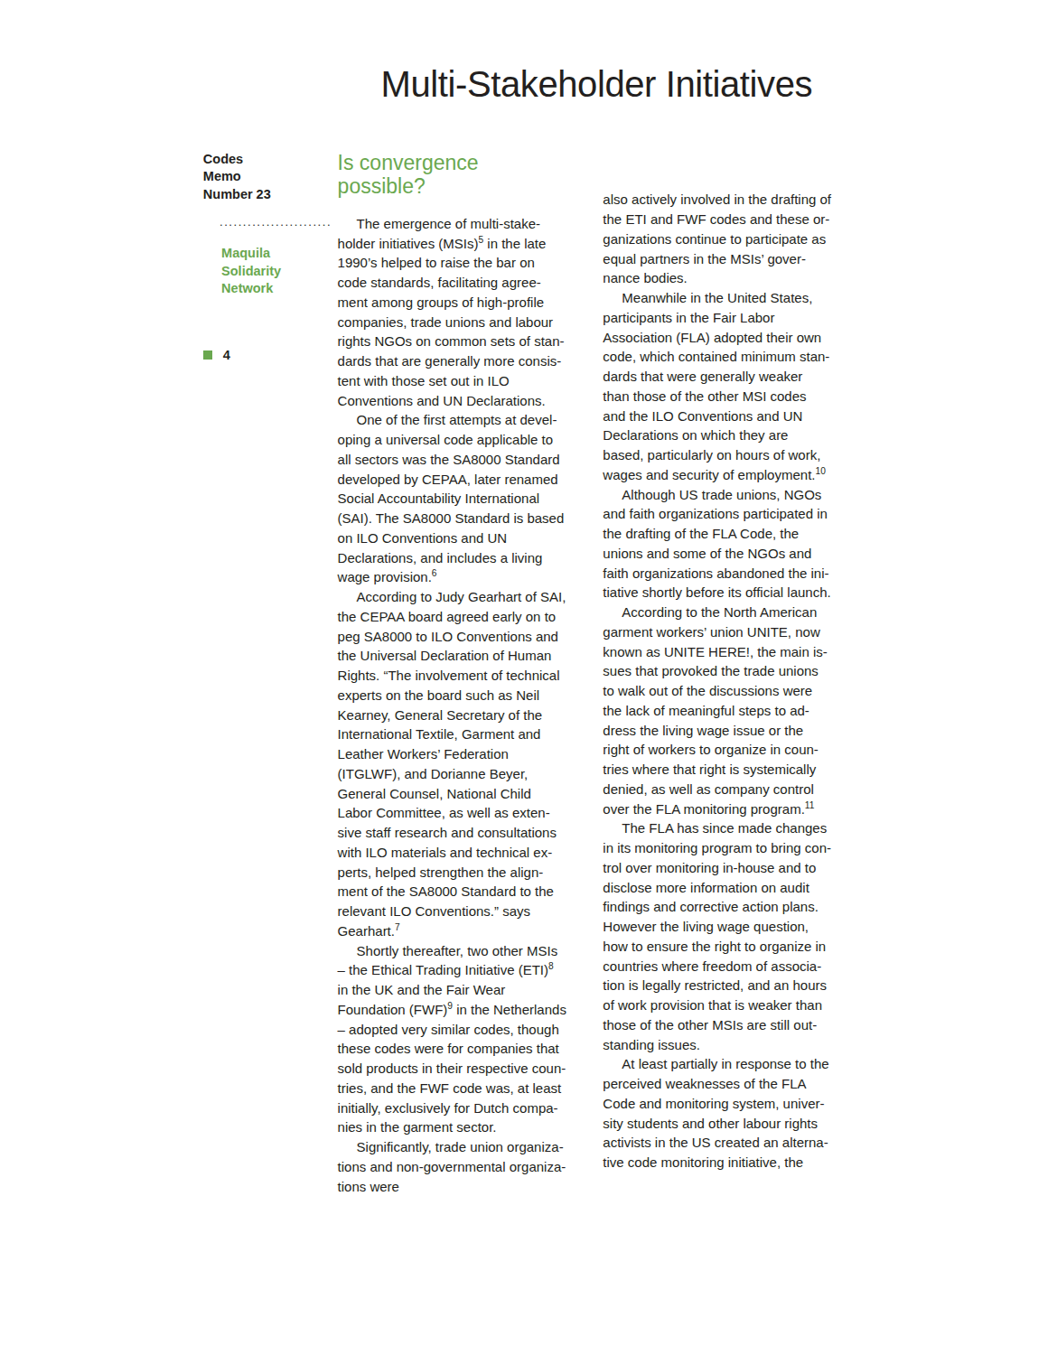Multi-Stakeholder Initiatives
Codes Memo Number 23
........................
Maquila Solidarity Network
4
Is convergence possible?
The emergence of multi-stakeholder initiatives (MSIs)5 in the late 1990’s helped to raise the bar on code standards, facilitating agreement among groups of high-profile companies, trade unions and labour rights NGOs on common sets of standards that are generally more consistent with those set out in ILO Conventions and UN Declarations.
One of the first attempts at developing a universal code applicable to all sectors was the SA8000 Standard developed by CEPAA, later renamed Social Accountability International (SAI). The SA8000 Standard is based on ILO Conventions and UN Declarations, and includes a living wage provision.6
According to Judy Gearhart of SAI, the CEPAA board agreed early on to peg SA8000 to ILO Conventions and the Universal Declaration of Human Rights. “The involvement of technical experts on the board such as Neil Kearney, General Secretary of the International Textile, Garment and Leather Workers’ Federation (ITGLWF), and Dorianne Beyer, General Counsel, National Child Labor Committee, as well as extensive staff research and consultations with ILO materials and technical experts, helped strengthen the alignment of the SA8000 Standard to the relevant ILO Conventions.” says Gearhart.7
Shortly thereafter, two other MSIs – the Ethical Trading Initiative (ETI)8 in the UK and the Fair Wear Foundation (FWF)9 in the Netherlands – adopted very similar codes, though these codes were for companies that sold products in their respective countries, and the FWF code was, at least initially, exclusively for Dutch companies in the garment sector.
Significantly, trade union organizations and non-governmental organizations were
also actively involved in the drafting of the ETI and FWF codes and these organizations continue to participate as equal partners in the MSIs’ governance bodies.
Meanwhile in the United States, participants in the Fair Labor Association (FLA) adopted their own code, which contained minimum standards that were generally weaker than those of the other MSI codes and the ILO Conventions and UN Declarations on which they are based, particularly on hours of work, wages and security of employment.10
Although US trade unions, NGOs and faith organizations participated in the drafting of the FLA Code, the unions and some of the NGOs and faith organizations abandoned the initiative shortly before its official launch.
According to the North American garment workers’ union UNITE, now known as UNITE HERE!, the main issues that provoked the trade unions to walk out of the discussions were the lack of meaningful steps to address the living wage issue or the right of workers to organize in countries where that right is systemically denied, as well as company control over the FLA monitoring program.11
The FLA has since made changes in its monitoring program to bring control over monitoring in-house and to disclose more information on audit findings and corrective action plans. However the living wage question, how to ensure the right to organize in countries where freedom of association is legally restricted, and an hours of work provision that is weaker than those of the other MSIs are still outstanding issues.
At least partially in response to the perceived weaknesses of the FLA Code and monitoring system, university students and other labour rights activists in the US created an alternative code monitoring initiative, the